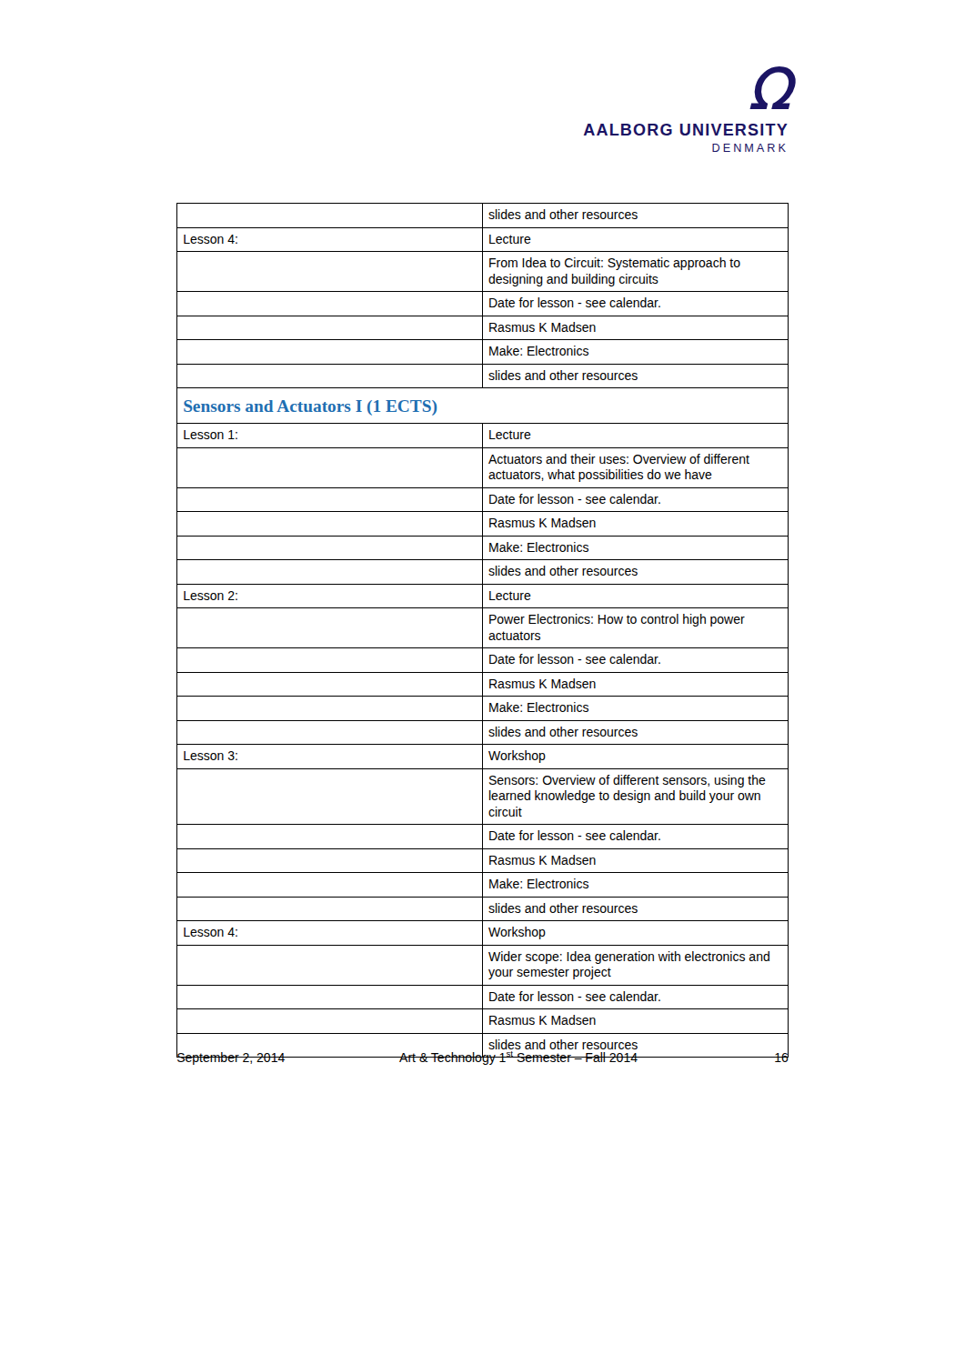ᘯ
AALBORG UNIVERSITY
DENMARK
| | slides and other resources |
| Lesson 4: | Lecture |
| | From Idea to Circuit: Systematic approach to designing and building circuits |
| | Date for lesson - see calendar. |
| | Rasmus K Madsen |
| | Make: Electronics |
| | slides and other resources |
| Sensors and Actuators I (1 ECTS) |
| Lesson 1: | Lecture |
| | Actuators and their uses: Overview of different actuators, what possibilities do we have |
| | Date for lesson - see calendar. |
| | Rasmus K Madsen |
| | Make: Electronics |
| | slides and other resources |
| Lesson 2: | Lecture |
| | Power Electronics: How to control high power actuators |
| | Date for lesson - see calendar. |
| | Rasmus K Madsen |
| | Make: Electronics |
| | slides and other resources |
| Lesson 3: | Workshop |
| | Sensors: Overview of different sensors, using the learned knowledge to design and build your own circuit |
| | Date for lesson - see calendar. |
| | Rasmus K Madsen |
| | Make: Electronics |
| | slides and other resources |
| Lesson 4: | Workshop |
| | Wider scope: Idea generation with electronics and your semester project |
| | Date for lesson - see calendar. |
| | Rasmus K Madsen |
| | slides and other resources |
September 2, 2014
Art & Technology 1st Semester – Fall 2014
16